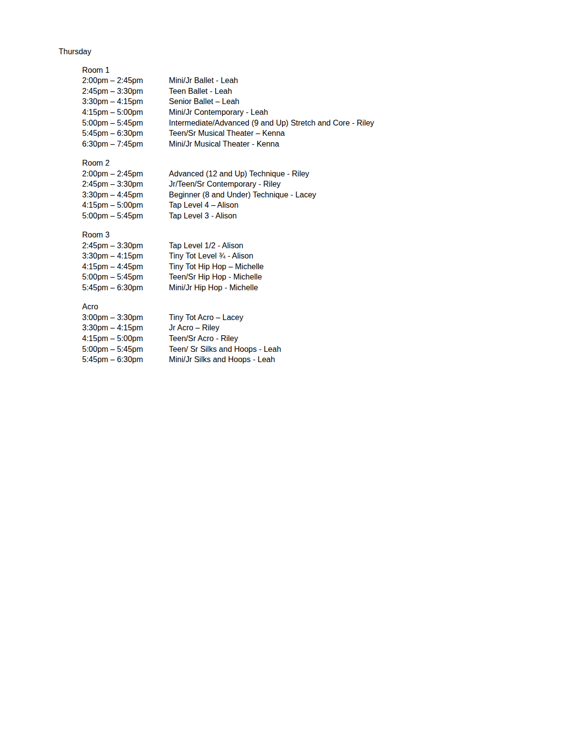Thursday
Room 1
| 2:00pm – 2:45pm | Mini/Jr Ballet - Leah |
| 2:45pm – 3:30pm | Teen Ballet - Leah |
| 3:30pm – 4:15pm | Senior Ballet – Leah |
| 4:15pm – 5:00pm | Mini/Jr Contemporary - Leah |
| 5:00pm – 5:45pm | Intermediate/Advanced (9 and Up) Stretch and Core - Riley |
| 5:45pm – 6:30pm | Teen/Sr Musical Theater – Kenna |
| 6:30pm – 7:45pm | Mini/Jr Musical Theater - Kenna |
Room 2
| 2:00pm – 2:45pm | Advanced (12 and Up) Technique - Riley |
| 2:45pm – 3:30pm | Jr/Teen/Sr Contemporary - Riley |
| 3:30pm – 4:45pm | Beginner (8 and Under) Technique - Lacey |
| 4:15pm – 5:00pm | Tap Level 4 – Alison |
| 5:00pm – 5:45pm | Tap Level 3 - Alison |
Room 3
| 2:45pm – 3:30pm | Tap Level 1/2 - Alison |
| 3:30pm – 4:15pm | Tiny Tot Level ¾ - Alison |
| 4:15pm – 4:45pm | Tiny Tot Hip Hop – Michelle |
| 5:00pm – 5:45pm | Teen/Sr Hip Hop - Michelle |
| 5:45pm – 6:30pm | Mini/Jr Hip Hop - Michelle |
Acro
| 3:00pm – 3:30pm | Tiny Tot Acro – Lacey |
| 3:30pm – 4:15pm | Jr Acro – Riley |
| 4:15pm – 5:00pm | Teen/Sr Acro - Riley |
| 5:00pm – 5:45pm | Teen/ Sr Silks and Hoops - Leah |
| 5:45pm – 6:30pm | Mini/Jr Silks and Hoops - Leah |